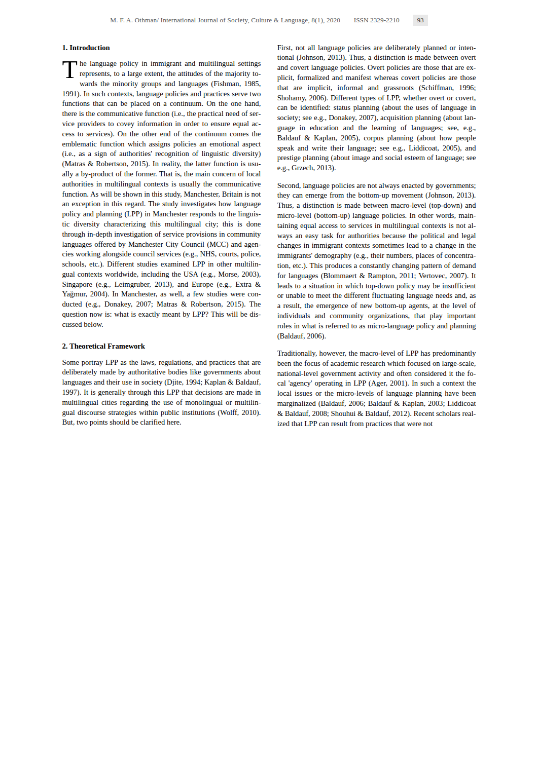M. F. A. Othman/ International Journal of Society, Culture & Language, 8(1), 2020 ISSN 2329-2210 93
1. Introduction
The language policy in immigrant and multilingual settings represents, to a large extent, the attitudes of the majority towards the minority groups and languages (Fishman, 1985, 1991). In such contexts, language policies and practices serve two functions that can be placed on a continuum. On the one hand, there is the communicative function (i.e., the practical need of service providers to covey information in order to ensure equal access to services). On the other end of the continuum comes the emblematic function which assigns policies an emotional aspect (i.e., as a sign of authorities' recognition of linguistic diversity) (Matras & Robertson, 2015). In reality, the latter function is usually a by-product of the former. That is, the main concern of local authorities in multilingual contexts is usually the communicative function. As will be shown in this study, Manchester, Britain is not an exception in this regard. The study investigates how language policy and planning (LPP) in Manchester responds to the linguistic diversity characterizing this multilingual city; this is done through in-depth investigation of service provisions in community languages offered by Manchester City Council (MCC) and agencies working alongside council services (e.g., NHS, courts, police, schools, etc.). Different studies examined LPP in other multilingual contexts worldwide, including the USA (e.g., Morse, 2003), Singapore (e.g., Leimgruber, 2013), and Europe (e.g., Extra & Yağmur, 2004). In Manchester, as well, a few studies were conducted (e.g., Donakey, 2007; Matras & Robertson, 2015). The question now is: what is exactly meant by LPP? This will be discussed below.
2. Theoretical Framework
Some portray LPP as the laws, regulations, and practices that are deliberately made by authoritative bodies like governments about languages and their use in society (Djite, 1994; Kaplan & Baldauf, 1997). It is generally through this LPP that decisions are made in multilingual cities regarding the use of monolingual or multilingual discourse strategies within public institutions (Wolff, 2010). But, two points should be clarified here.
First, not all language policies are deliberately planned or intentional (Johnson, 2013). Thus, a distinction is made between overt and covert language policies. Overt policies are those that are explicit, formalized and manifest whereas covert policies are those that are implicit, informal and grassroots (Schiffman, 1996; Shohamy, 2006). Different types of LPP, whether overt or covert, can be identified: status planning (about the uses of language in society; see e.g., Donakey, 2007), acquisition planning (about language in education and the learning of languages; see, e.g., Baldauf & Kaplan, 2005), corpus planning (about how people speak and write their language; see e.g., Liddicoat, 2005), and prestige planning (about image and social esteem of language; see e.g., Grzech, 2013).
Second, language policies are not always enacted by governments; they can emerge from the bottom-up movement (Johnson, 2013). Thus, a distinction is made between macro-level (top-down) and micro-level (bottom-up) language policies. In other words, maintaining equal access to services in multilingual contexts is not always an easy task for authorities because the political and legal changes in immigrant contexts sometimes lead to a change in the immigrants' demography (e.g., their numbers, places of concentration, etc.). This produces a constantly changing pattern of demand for languages (Blommaert & Rampton, 2011; Vertovec, 2007). It leads to a situation in which top-down policy may be insufficient or unable to meet the different fluctuating language needs and, as a result, the emergence of new bottom-up agents, at the level of individuals and community organizations, that play important roles in what is referred to as micro-language policy and planning (Baldauf, 2006).
Traditionally, however, the macro-level of LPP has predominantly been the focus of academic research which focused on large-scale, national-level government activity and often considered it the focal 'agency' operating in LPP (Ager, 2001). In such a context the local issues or the micro-levels of language planning have been marginalized (Baldauf, 2006; Baldauf & Kaplan, 2003; Liddicoat & Baldauf, 2008; Shouhui & Baldauf, 2012). Recent scholars realized that LPP can result from practices that were not